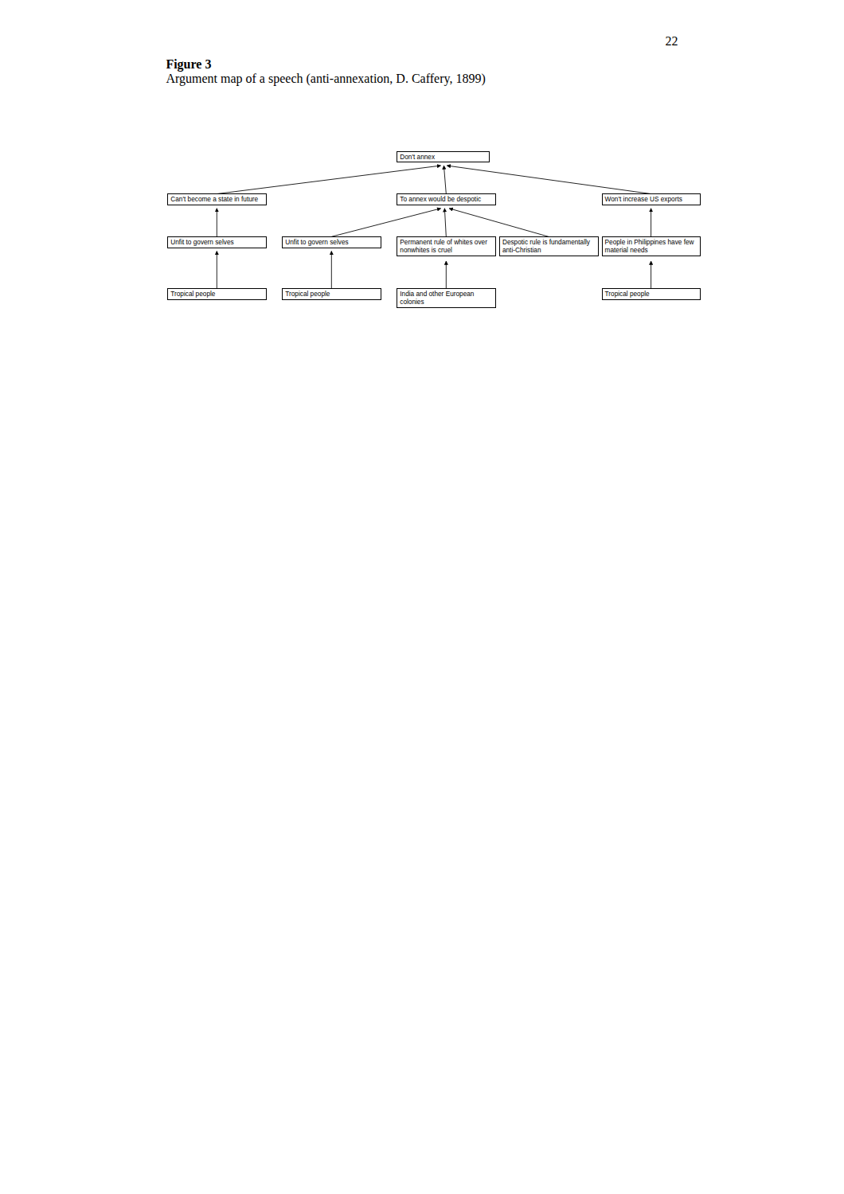22
Figure 3
Argument map of a speech (anti-annexation, D. Caffery, 1899)
Don't annex
Can't become a state in future
To annex would be despotic
Won't increase US exports
Unfit to govern selves
Unfit to govern selves
Permanent rule of whites over nonwhites is cruel
Despotic rule is fundamentally anti-Christian
People in Philippines have few material needs
Tropical people
Tropical people
India and other European colonies
Tropical people